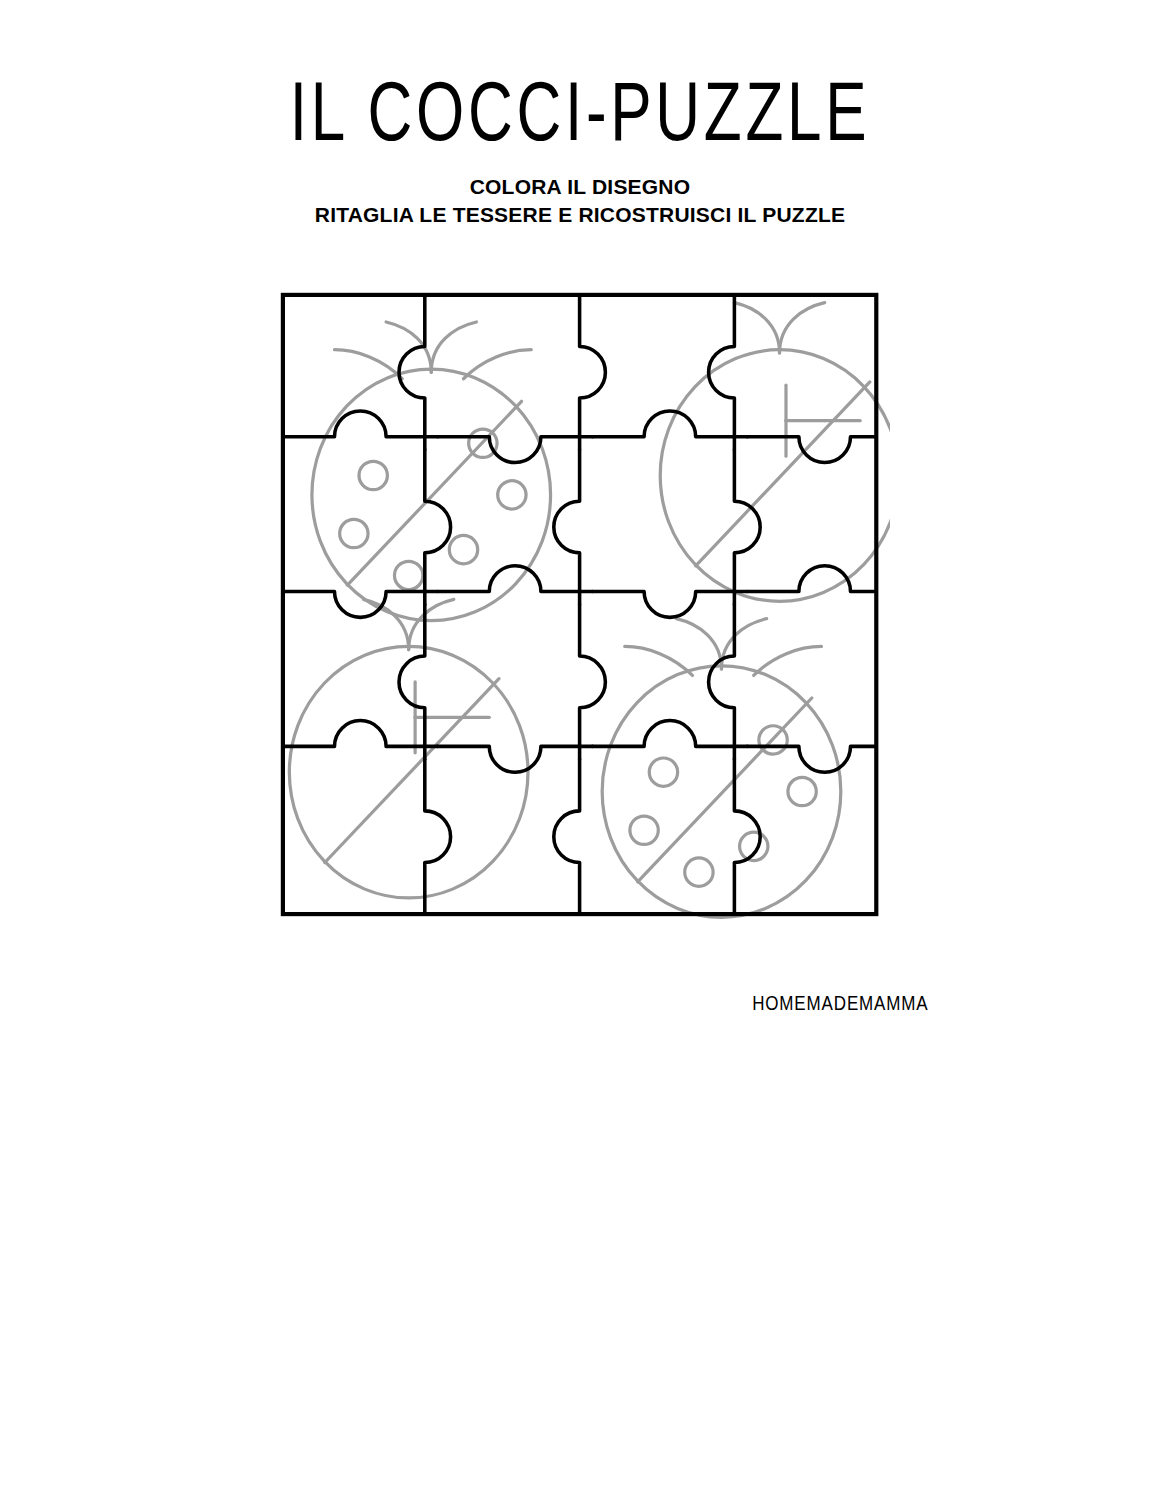Il Cocci-Puzzle
Colora il disegno
Ritaglia le tessere e ricostruisci il puzzle
Homemademamma